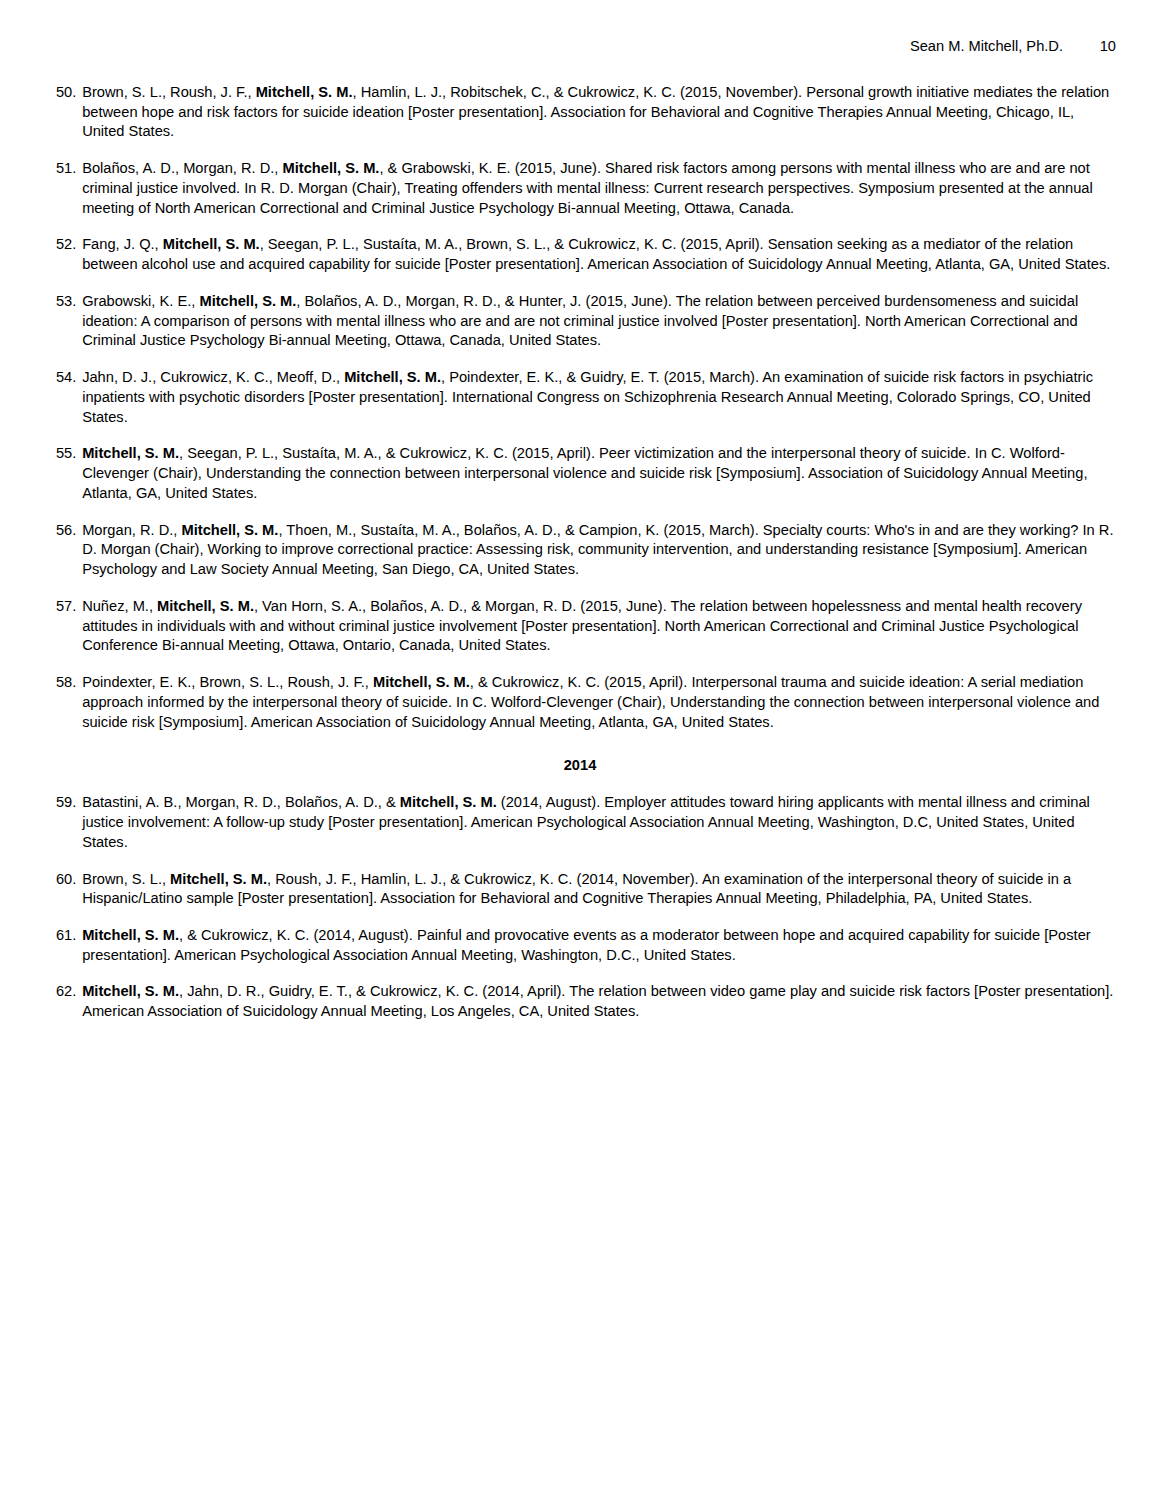Sean M. Mitchell, Ph.D. 10
50. Brown, S. L., Roush, J. F., Mitchell, S. M., Hamlin, L. J., Robitschek, C., & Cukrowicz, K. C. (2015, November). Personal growth initiative mediates the relation between hope and risk factors for suicide ideation [Poster presentation]. Association for Behavioral and Cognitive Therapies Annual Meeting, Chicago, IL, United States.
51. Bolaños, A. D., Morgan, R. D., Mitchell, S. M., & Grabowski, K. E. (2015, June). Shared risk factors among persons with mental illness who are and are not criminal justice involved. In R. D. Morgan (Chair), Treating offenders with mental illness: Current research perspectives. Symposium presented at the annual meeting of North American Correctional and Criminal Justice Psychology Bi-annual Meeting, Ottawa, Canada.
52. Fang, J. Q., Mitchell, S. M., Seegan, P. L., Sustaíta, M. A., Brown, S. L., & Cukrowicz, K. C. (2015, April). Sensation seeking as a mediator of the relation between alcohol use and acquired capability for suicide [Poster presentation]. American Association of Suicidology Annual Meeting, Atlanta, GA, United States.
53. Grabowski, K. E., Mitchell, S. M., Bolaños, A. D., Morgan, R. D., & Hunter, J. (2015, June). The relation between perceived burdensomeness and suicidal ideation: A comparison of persons with mental illness who are and are not criminal justice involved [Poster presentation]. North American Correctional and Criminal Justice Psychology Bi-annual Meeting, Ottawa, Canada, United States.
54. Jahn, D. J., Cukrowicz, K. C., Meoff, D., Mitchell, S. M., Poindexter, E. K., & Guidry, E. T. (2015, March). An examination of suicide risk factors in psychiatric inpatients with psychotic disorders [Poster presentation]. International Congress on Schizophrenia Research Annual Meeting, Colorado Springs, CO, United States.
55. Mitchell, S. M., Seegan, P. L., Sustaíta, M. A., & Cukrowicz, K. C. (2015, April). Peer victimization and the interpersonal theory of suicide. In C. Wolford-Clevenger (Chair), Understanding the connection between interpersonal violence and suicide risk [Symposium]. Association of Suicidology Annual Meeting, Atlanta, GA, United States.
56. Morgan, R. D., Mitchell, S. M., Thoen, M., Sustaíta, M. A., Bolaños, A. D., & Campion, K. (2015, March). Specialty courts: Who's in and are they working? In R. D. Morgan (Chair), Working to improve correctional practice: Assessing risk, community intervention, and understanding resistance [Symposium]. American Psychology and Law Society Annual Meeting, San Diego, CA, United States.
57. Nuñez, M., Mitchell, S. M., Van Horn, S. A., Bolaños, A. D., & Morgan, R. D. (2015, June). The relation between hopelessness and mental health recovery attitudes in individuals with and without criminal justice involvement [Poster presentation]. North American Correctional and Criminal Justice Psychological Conference Bi-annual Meeting, Ottawa, Ontario, Canada, United States.
58. Poindexter, E. K., Brown, S. L., Roush, J. F., Mitchell, S. M., & Cukrowicz, K. C. (2015, April). Interpersonal trauma and suicide ideation: A serial mediation approach informed by the interpersonal theory of suicide. In C. Wolford-Clevenger (Chair), Understanding the connection between interpersonal violence and suicide risk [Symposium]. American Association of Suicidology Annual Meeting, Atlanta, GA, United States.
2014
59. Batastini, A. B., Morgan, R. D., Bolaños, A. D., & Mitchell, S. M. (2014, August). Employer attitudes toward hiring applicants with mental illness and criminal justice involvement: A follow-up study [Poster presentation]. American Psychological Association Annual Meeting, Washington, D.C, United States, United States.
60. Brown, S. L., Mitchell, S. M., Roush, J. F., Hamlin, L. J., & Cukrowicz, K. C. (2014, November). An examination of the interpersonal theory of suicide in a Hispanic/Latino sample [Poster presentation]. Association for Behavioral and Cognitive Therapies Annual Meeting, Philadelphia, PA, United States.
61. Mitchell, S. M., & Cukrowicz, K. C. (2014, August). Painful and provocative events as a moderator between hope and acquired capability for suicide [Poster presentation]. American Psychological Association Annual Meeting, Washington, D.C., United States.
62. Mitchell, S. M., Jahn, D. R., Guidry, E. T., & Cukrowicz, K. C. (2014, April). The relation between video game play and suicide risk factors [Poster presentation]. American Association of Suicidology Annual Meeting, Los Angeles, CA, United States.